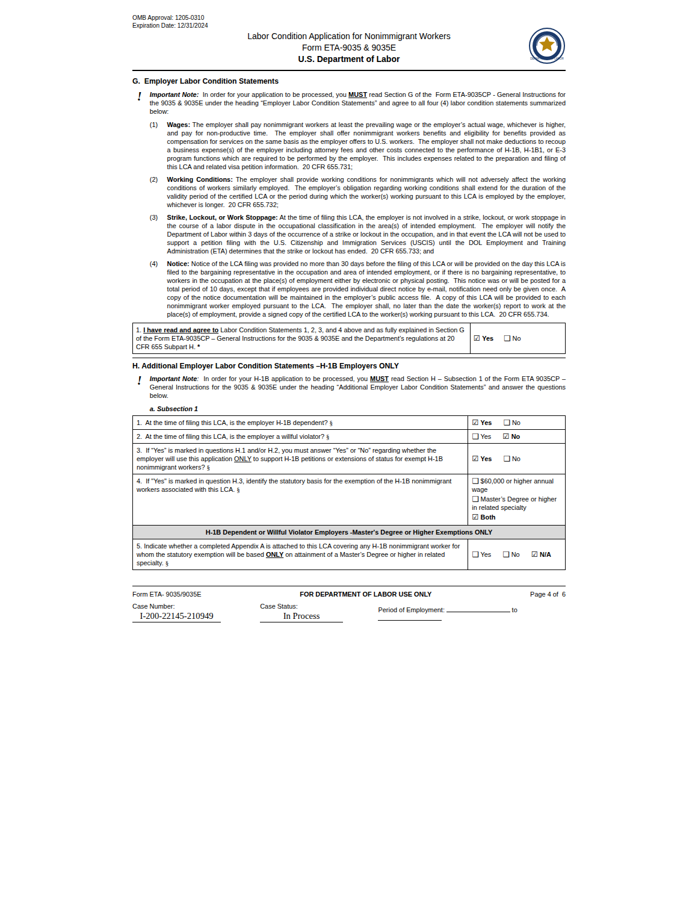OMB Approval: 1205-0310
Expiration Date: 12/31/2024
DEPARTMENT OF LABOR
Labor Condition Application for Nonimmigrant Workers
Form ETA-9035 & 9035E
U.S. Department of Labor
G. Employer Labor Condition Statements
! Important Note: In order for your application to be processed, you MUST read Section G of the Form ETA-9035CP - General Instructions for the 9035 & 9035E under the heading “Employer Labor Condition Statements” and agree to all four (4) labor condition statements summarized below:
(1) Wages: The employer shall pay nonimmigrant workers at least the prevailing wage or the employer’s actual wage, whichever is higher, and pay for non-productive time. The employer shall offer nonimmigrant workers benefits and eligibility for benefits provided as compensation for services on the same basis as the employer offers to U.S. workers. The employer shall not make deductions to recoup a business expense(s) of the employer including attorney fees and other costs connected to the performance of H-1B, H-1B1, or E-3 program functions which are required to be performed by the employer. This includes expenses related to the preparation and filing of this LCA and related visa petition information. 20 CFR 655.731;
(2) Working Conditions: The employer shall provide working conditions for nonimmigrants which will not adversely affect the working conditions of workers similarly employed. The employer’s obligation regarding working conditions shall extend for the duration of the validity period of the certified LCA or the period during which the worker(s) working pursuant to this LCA is employed by the employer, whichever is longer. 20 CFR 655.732;
(3) Strike, Lockout, or Work Stoppage: At the time of filing this LCA, the employer is not involved in a strike, lockout, or work stoppage in the course of a labor dispute in the occupational classification in the area(s) of intended employment. The employer will notify the Department of Labor within 3 days of the occurrence of a strike or lockout in the occupation, and in that event the LCA will not be used to support a petition filing with the U.S. Citizenship and Immigration Services (USCIS) until the DOL Employment and Training Administration (ETA) determines that the strike or lockout has ended. 20 CFR 655.733; and
(4) Notice: Notice of the LCA filing was provided no more than 30 days before the filing of this LCA or will be provided on the day this LCA is filed to the bargaining representative in the occupation and area of intended employment, or if there is no bargaining representative, to workers in the occupation at the place(s) of employment either by electronic or physical posting. This notice was or will be posted for a total period of 10 days, except that if employees are provided individual direct notice by e-mail, notification need only be given once. A copy of the notice documentation will be maintained in the employer’s public access file. A copy of this LCA will be provided to each nonimmigrant worker employed pursuant to the LCA. The employer shall, no later than the date the worker(s) report to work at the place(s) of employment, provide a signed copy of the certified LCA to the worker(s) working pursuant to this LCA. 20 CFR 655.734.
| 1. I have read and agree to Labor Condition Statements 1, 2, 3, and 4 above and as fully explained in Section G of the Form ETA-9035CP – General Instructions for the 9035 & 9035E and the Department’s regulations at 20 CFR 655 Subpart H. * | ☑ Yes ❑ No |
H. Additional Employer Labor Condition Statements –H-1B Employers ONLY
! Important Note: In order for your H-1B application to be processed, you MUST read Section H – Subsection 1 of the Form ETA 9035CP – General Instructions for the 9035 & 9035E under the heading “Additional Employer Labor Condition Statements” and answer the questions below.
a. Subsection 1
| 1. At the time of filing this LCA, is the employer H-1B dependent? § | ☑ Yes ❑ No |
| 2. At the time of filing this LCA, is the employer a willful violator? § | ❑ Yes ☑ No |
| 3. If “Yes” is marked in questions H.1 and/or H.2, you must answer “Yes” or “No” regarding whether the employer will use this application ONLY to support H-1B petitions or extensions of status for exempt H-1B nonimmigrant workers? § | ☑ Yes ❑ No |
| 4. If "Yes" is marked in question H.3, identify the statutory basis for the exemption of the H-1B nonimmigrant workers associated with this LCA. § | ❑ $60,000 or higher annual wage ❑ Master’s Degree or higher in related specialty ☑ Both |
| H-1B Dependent or Willful Violator Employers -Master's Degree or Higher Exemptions ONLY |
| 5. Indicate whether a completed Appendix A is attached to this LCA covering any H-1B nonimmigrant worker for whom the statutory exemption will be based ONLY on attainment of a Master’s Degree or higher in related specialty. § | ❑ Yes ❑ No ☑ N/A |
Form ETA- 9035/9035E
FOR DEPARTMENT OF LABOR USE ONLY
Page 4 of 6
Case Number: I-200-22145-210949
Case Status: In Process
Period of Employment: to